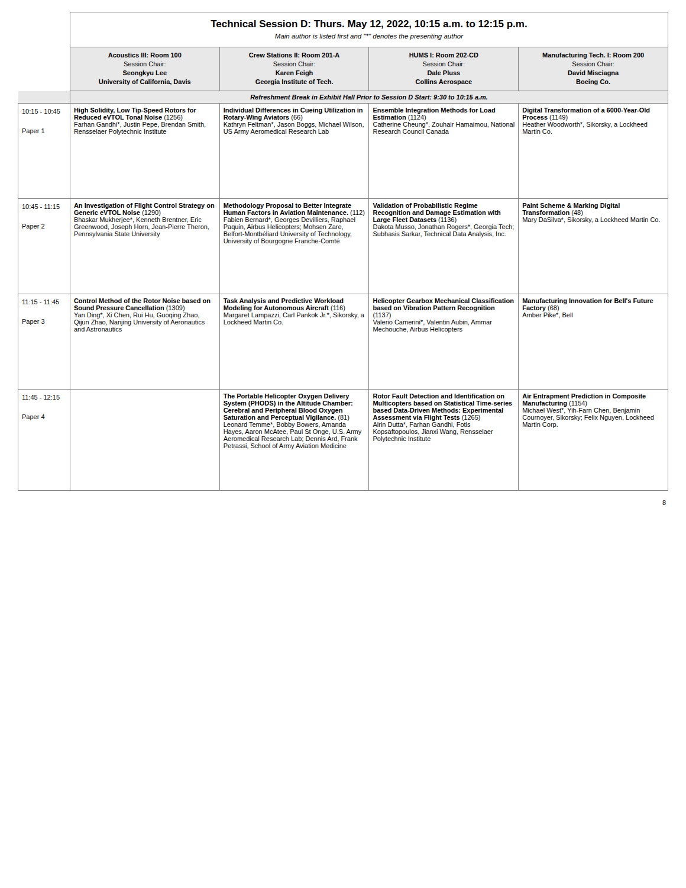| | Technical Session D: Thurs. May 12, 2022, 10:15 a.m. to 12:15 p.m. Main author is listed first and "*" denotes the presenting author |
| | Acoustics III: Room 100 Session Chair: Seongkyu Lee University of California, Davis | Crew Stations II: Room 201-A Session Chair: Karen Feigh Georgia Institute of Tech. | HUMS I: Room 202-CD Session Chair: Dale Pluss Collins Aerospace | Manufacturing Tech. I: Room 200 Session Chair: David Misciagna Boeing Co. |
| | Refreshment Break in Exhibit Hall Prior to Session D Start: 9:30 to 10:15 a.m. |
| 10:15 - 10:45 Paper 1 | High Solidity, Low Tip-Speed Rotors for Reduced eVTOL Tonal Noise (1256) Farhan Gandhi*, Justin Pepe, Brendan Smith, Rensselaer Polytechnic Institute | Individual Differences in Cueing Utilization in Rotary-Wing Aviators (66) Kathryn Feltman*, Jason Boggs, Michael Wilson, US Army Aeromedical Research Lab | Ensemble Integration Methods for Load Estimation (1124) Catherine Cheung*, Zouhair Hamaimou, National Research Council Canada | Digital Transformation of a 6000-Year-Old Process (1149) Heather Woodworth*, Sikorsky, a Lockheed Martin Co. |
| 10:45 - 11:15 Paper 2 | An Investigation of Flight Control Strategy on Generic eVTOL Noise (1290) Bhaskar Mukherjee*, Kenneth Brentner, Eric Greenwood, Joseph Horn, Jean-Pierre Theron, Pennsylvania State University | Methodology Proposal to Better Integrate Human Factors in Aviation Maintenance. (112) Fabien Bernard*, Georges Devilliers, Raphael Paquin, Airbus Helicopters; Mohsen Zare, Belfort-Montbéliard University of Technology, University of Bourgogne Franche-Comté | Validation of Probabilistic Regime Recognition and Damage Estimation with Large Fleet Datasets (1136) Dakota Musso, Jonathan Rogers*, Georgia Tech; Subhasis Sarkar, Technical Data Analysis, Inc. | Paint Scheme & Marking Digital Transformation (48) Mary DaSilva*, Sikorsky, a Lockheed Martin Co. |
| 11:15 - 11:45 Paper 3 | Control Method of the Rotor Noise based on Sound Pressure Cancellation (1309) Yan Ding*, Xi Chen, Rui Hu, Guoqing Zhao, Qijun Zhao, Nanjing University of Aeronautics and Astronautics | Task Analysis and Predictive Workload Modeling for Autonomous Aircraft (116) Margaret Lampazzi, Carl Pankok Jr.*, Sikorsky, a Lockheed Martin Co. | Helicopter Gearbox Mechanical Classification based on Vibration Pattern Recognition (1137) Valerio Camerini*, Valentin Aubin, Ammar Mechouche, Airbus Helicopters | Manufacturing Innovation for Bell's Future Factory (68) Amber Pike*, Bell |
| 11:45 - 12:15 Paper 4 | | The Portable Helicopter Oxygen Delivery System (PHODS) in the Altitude Chamber: Cerebral and Peripheral Blood Oxygen Saturation and Perceptual Vigilance. (81) Leonard Temme*, Bobby Bowers, Amanda Hayes, Aaron McAtee, Paul St Onge, U.S. Army Aeromedical Research Lab; Dennis Ard, Frank Petrassi, School of Army Aviation Medicine | Rotor Fault Detection and Identification on Multicopters based on Statistical Time-series based Data-Driven Methods: Experimental Assessment via Flight Tests (1265) Airin Dutta*, Farhan Gandhi, Fotis Kopsaftopoulos, Jianxi Wang, Rensselaer Polytechnic Institute | Air Entrapment Prediction in Composite Manufacturing (1154) Michael West*, Yih-Farn Chen, Benjamin Cournoyer, Sikorsky; Felix Nguyen, Lockheed Martin Corp. |
8